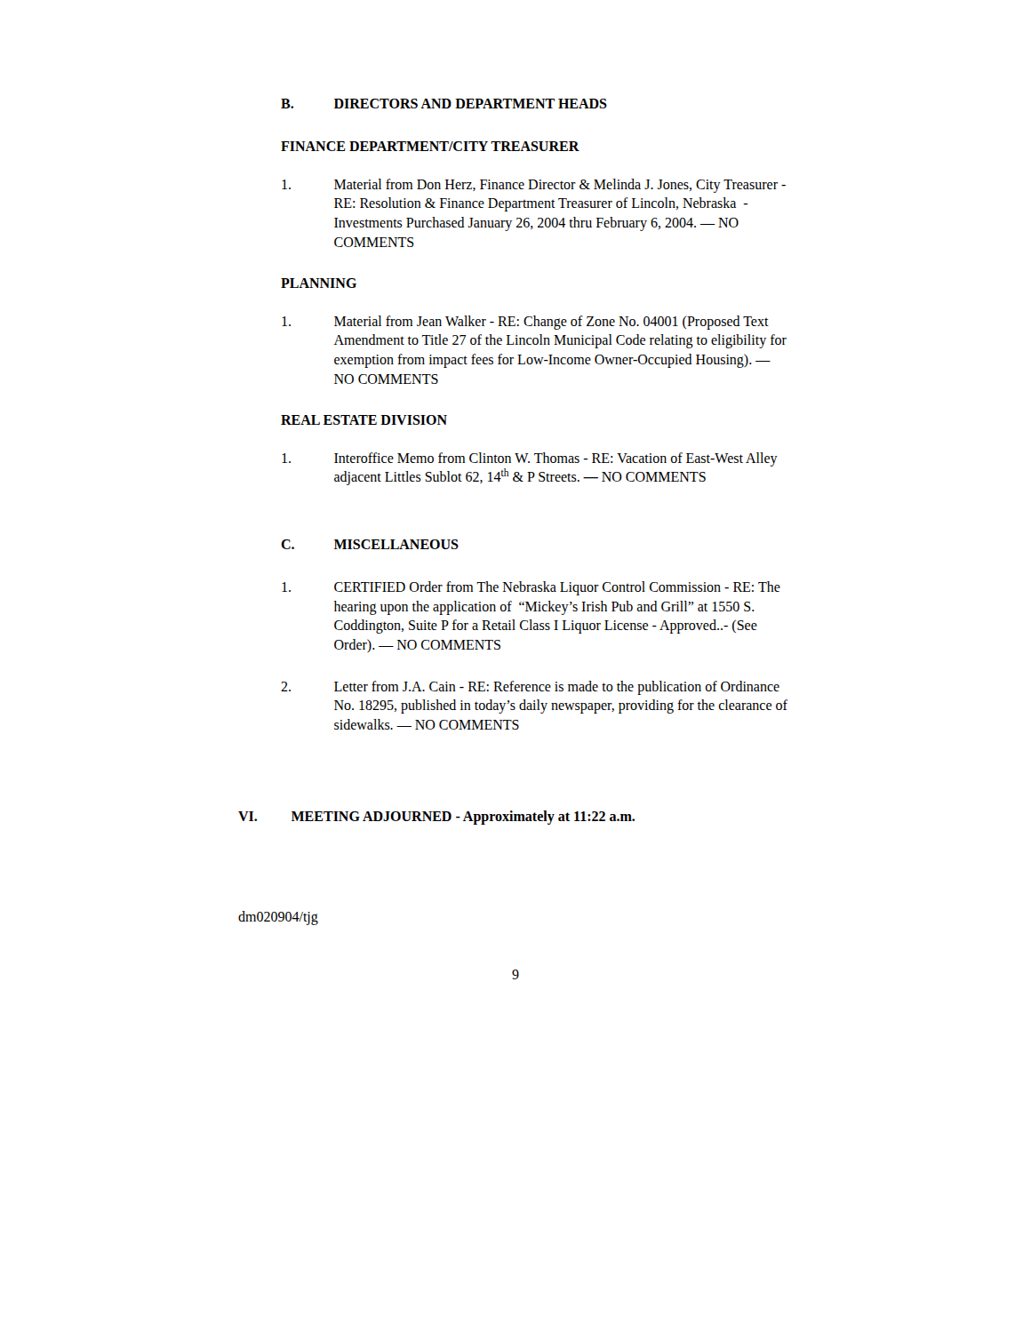B. DIRECTORS AND DEPARTMENT HEADS
FINANCE DEPARTMENT/CITY TREASURER
1. Material from Don Herz, Finance Director & Melinda J. Jones, City Treasurer - RE: Resolution & Finance Department Treasurer of Lincoln, Nebraska - Investments Purchased January 26, 2004 thru February 6, 2004. — NO COMMENTS
PLANNING
1. Material from Jean Walker - RE: Change of Zone No. 04001 (Proposed Text Amendment to Title 27 of the Lincoln Municipal Code relating to eligibility for exemption from impact fees for Low-Income Owner-Occupied Housing). — NO COMMENTS
REAL ESTATE DIVISION
1. Interoffice Memo from Clinton W. Thomas - RE: Vacation of East-West Alley adjacent Littles Sublot 62, 14th & P Streets. — NO COMMENTS
C. MISCELLANEOUS
1. CERTIFIED Order from The Nebraska Liquor Control Commission - RE: The hearing upon the application of “Mickey’s Irish Pub and Grill” at 1550 S. Coddington, Suite P for a Retail Class I Liquor License - Approved..- (See Order). — NO COMMENTS
2. Letter from J.A. Cain - RE: Reference is made to the publication of Ordinance No. 18295, published in today’s daily newspaper, providing for the clearance of sidewalks. — NO COMMENTS
VI. MEETING ADJOURNED - Approximately at 11:22 a.m.
dm020904/tjg
9